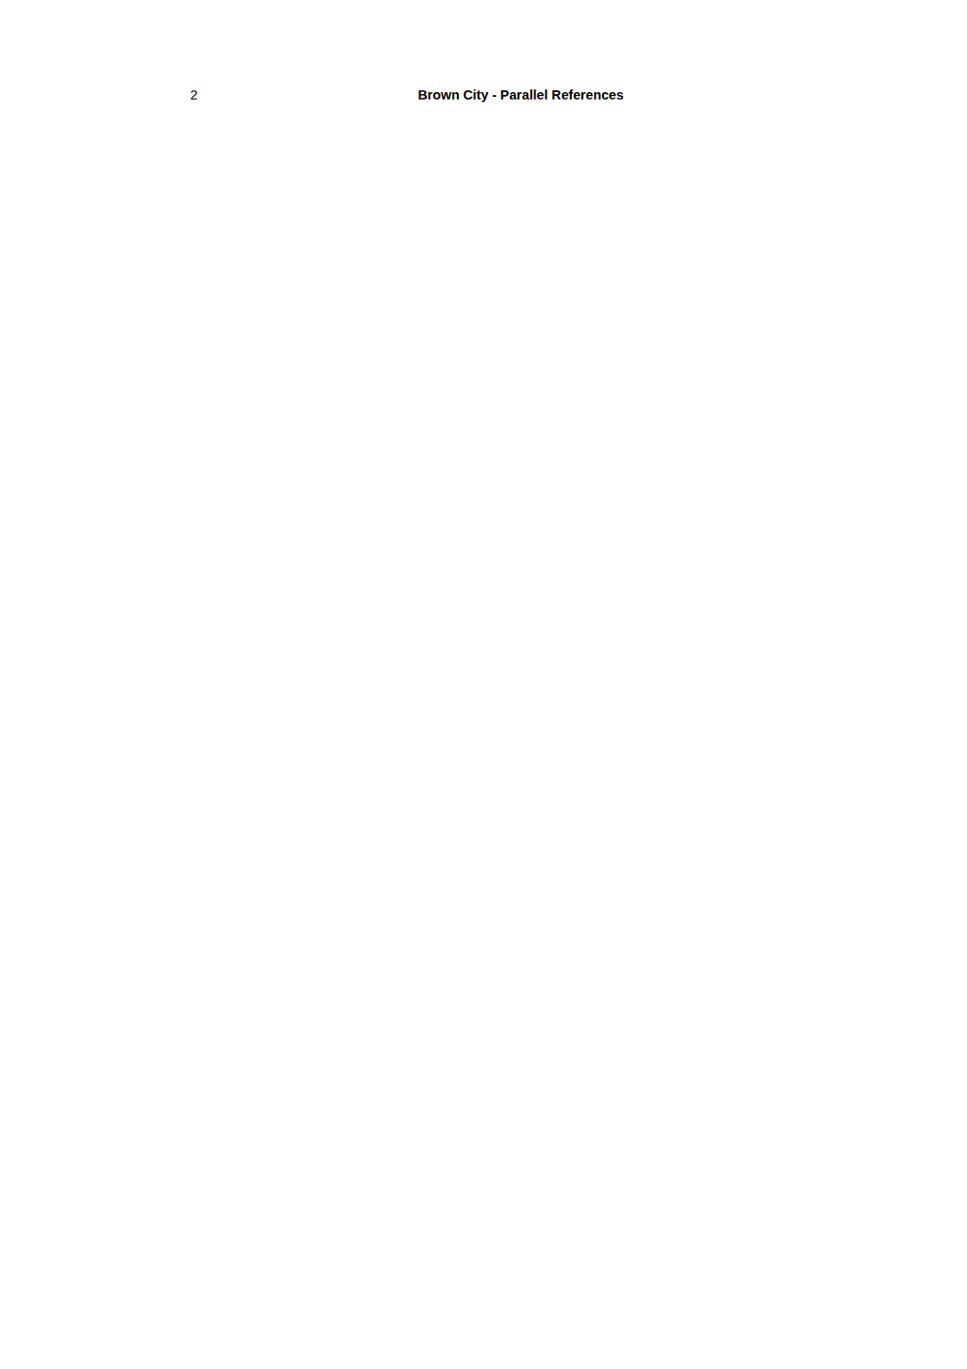2
Brown City - Parallel References